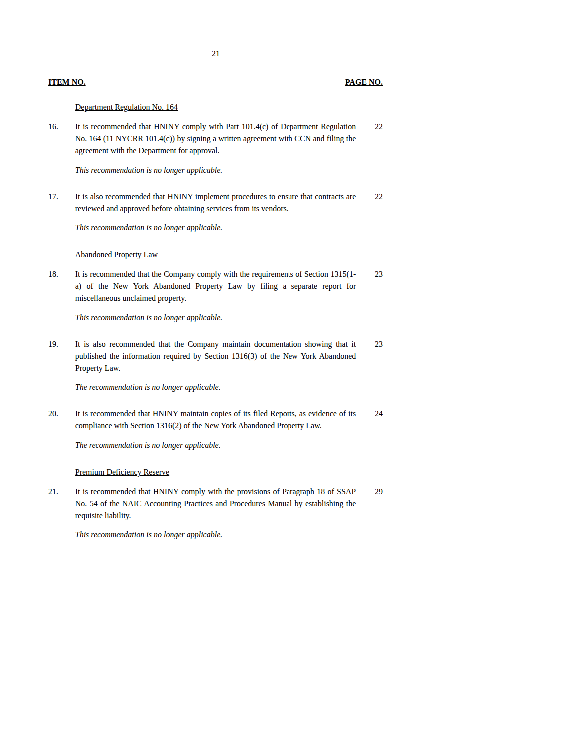21
| ITEM NO. | PAGE NO. |
| | Department Regulation No. 164 | |
| 16. | It is recommended that HNINY comply with Part 101.4(c) of Department Regulation No. 164 (11 NYCRR 101.4(c)) by signing a written agreement with CCN and filing the agreement with the Department for approval. This recommendation is no longer applicable. | 22 |
| 17. | It is also recommended that HNINY implement procedures to ensure that contracts are reviewed and approved before obtaining services from its vendors. This recommendation is no longer applicable. | 22 |
| | Abandoned Property Law | |
| 18. | It is recommended that the Company comply with the requirements of Section 1315(1-a) of the New York Abandoned Property Law by filing a separate report for miscellaneous unclaimed property. This recommendation is no longer applicable. | 23 |
| 19. | It is also recommended that the Company maintain documentation showing that it published the information required by Section 1316(3) of the New York Abandoned Property Law. The recommendation is no longer applicable. | 23 |
| 20. | It is recommended that HNINY maintain copies of its filed Reports, as evidence of its compliance with Section 1316(2) of the New York Abandoned Property Law. The recommendation is no longer applicable. | 24 |
| | Premium Deficiency Reserve | |
| 21. | It is recommended that HNINY comply with the provisions of Paragraph 18 of SSAP No. 54 of the NAIC Accounting Practices and Procedures Manual by establishing the requisite liability. This recommendation is no longer applicable. | 29 |